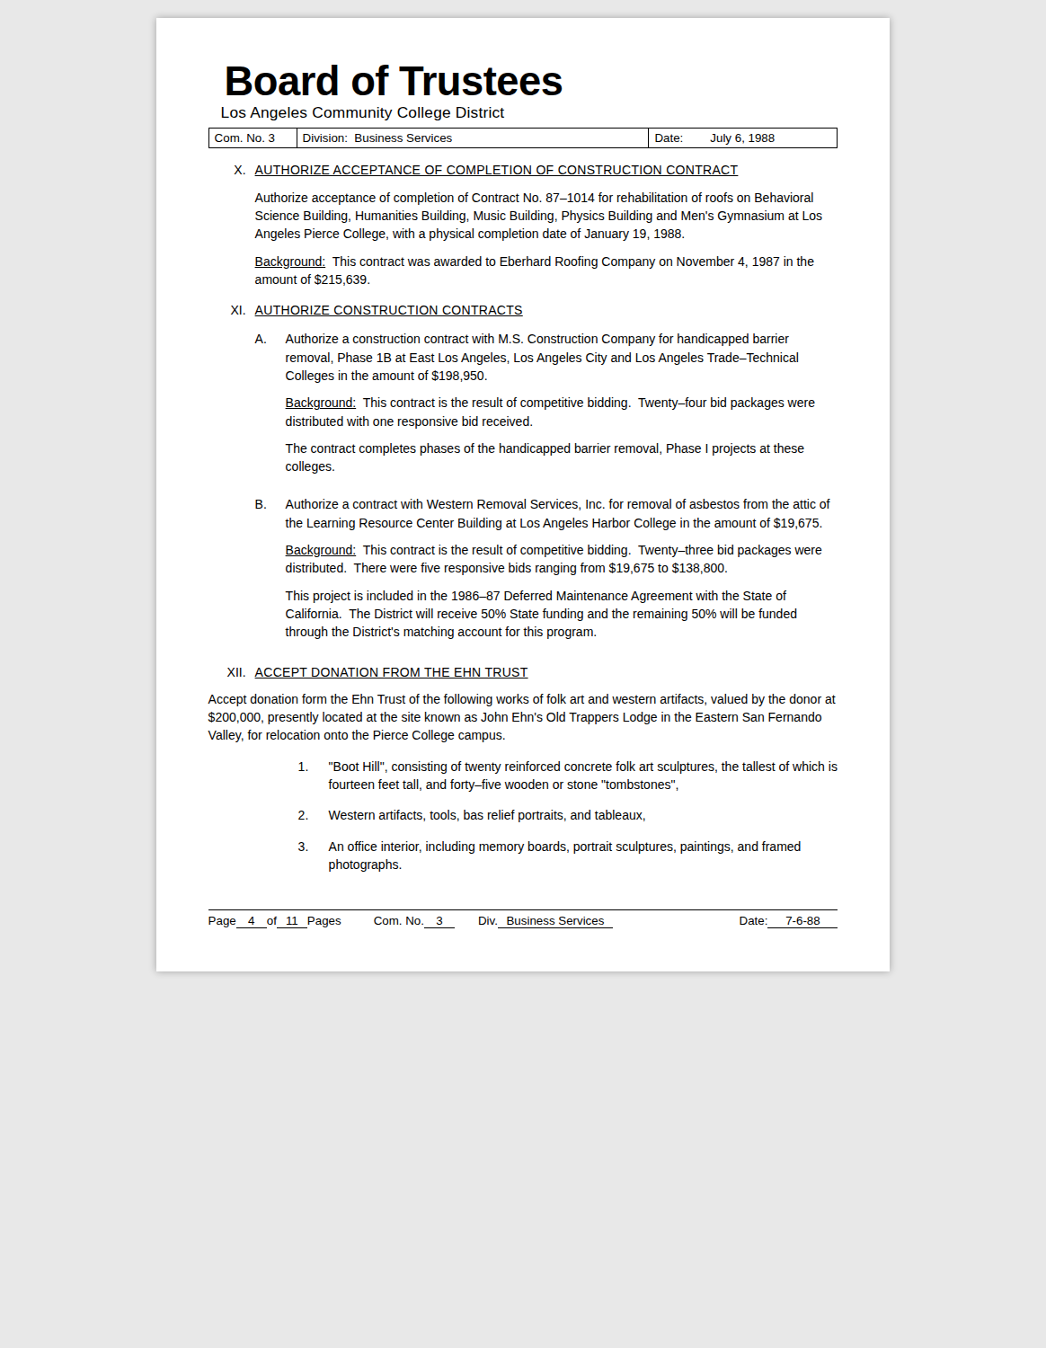Board of Trustees
Los Angeles Community College District
| Com. No. 3 | Division: Business Services | Date: July 6, 1988 |
X.
AUTHORIZE ACCEPTANCE OF COMPLETION OF CONSTRUCTION CONTRACT
Authorize acceptance of completion of Contract No. 87–1014 for rehabilitation of roofs on Behavioral Science Building, Humanities Building, Music Building, Physics Building and Men's Gymnasium at Los Angeles Pierce College, with a physical completion date of January 19, 1988.
Background: This contract was awarded to Eberhard Roofing Company on November 4, 1987 in the amount of $215,639.
XI.
AUTHORIZE CONSTRUCTION CONTRACTS
A.
Authorize a construction contract with M.S. Construction Company for handicapped barrier removal, Phase 1B at East Los Angeles, Los Angeles City and Los Angeles Trade–Technical Colleges in the amount of $198,950.
Background: This contract is the result of competitive bidding. Twenty–four bid packages were distributed with one responsive bid received.
The contract completes phases of the handicapped barrier removal, Phase I projects at these colleges.
B.
Authorize a contract with Western Removal Services, Inc. for removal of asbestos from the attic of the Learning Resource Center Building at Los Angeles Harbor College in the amount of $19,675.
Background: This contract is the result of competitive bidding. Twenty–three bid packages were distributed. There were five responsive bids ranging from $19,675 to $138,800.
This project is included in the 1986–87 Deferred Maintenance Agreement with the State of California. The District will receive 50% State funding and the remaining 50% will be funded through the District's matching account for this program.
XII.
ACCEPT DONATION FROM THE EHN TRUST
Accept donation form the Ehn Trust of the following works of folk art and western artifacts, valued by the donor at $200,000, presently located at the site known as John Ehn's Old Trappers Lodge in the Eastern San Fernando Valley, for relocation onto the Pierce College campus.
"Boot Hill", consisting of twenty reinforced concrete folk art sculptures, the tallest of which is fourteen feet tall, and forty–five wooden or stone "tombstones",
Western artifacts, tools, bas relief portraits, and tableaux,
An office interior, including memory boards, portrait sculptures, paintings, and framed photographs.
Page4of11 Pages Com. No.3 Div.Business Services Date:7-6-88